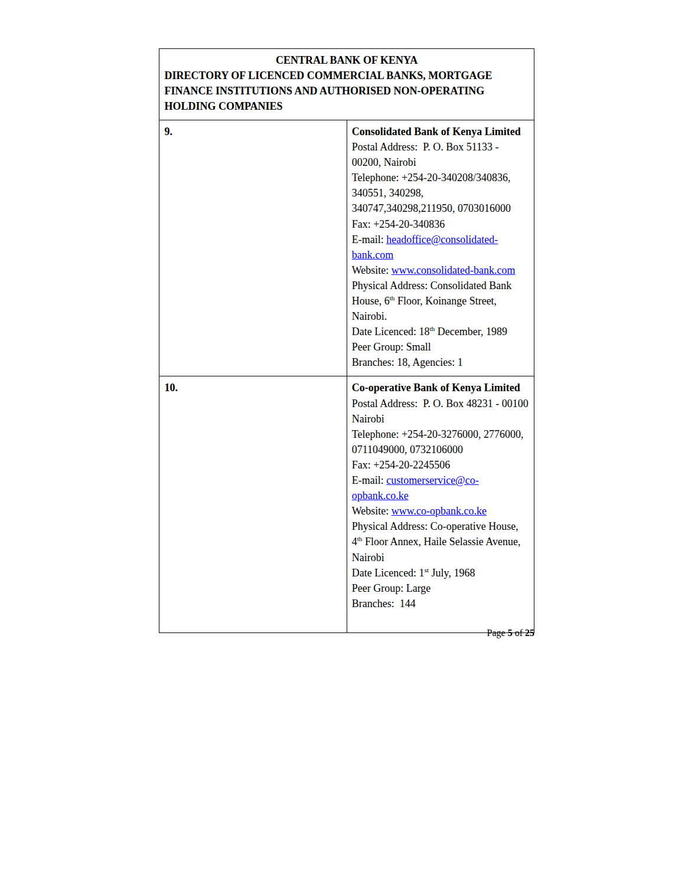| CENTRAL BANK OF KENYA DIRECTORY OF LICENCED COMMERCIAL BANKS, MORTGAGE FINANCE INSTITUTIONS AND AUTHORISED NON-OPERATING HOLDING COMPANIES |
| 9. | Consolidated Bank of Kenya Limited Postal Address: P. O. Box 51133 - 00200, Nairobi Telephone: +254-20-340208/340836, 340551, 340298, 340747,340298,211950, 0703016000 Fax: +254-20-340836 E-mail: headoffice@consolidated-bank.com Website: www.consolidated-bank.com Physical Address: Consolidated Bank House, 6 th Floor, Koinange Street, Nairobi. Date Licenced: 18 th December, 1989 Peer Group: Small Branches: 18, Agencies: 1 |
| 10. | Co-operative Bank of Kenya Limited Postal Address: P. O. Box 48231 - 00100 Nairobi Telephone: +254-20-3276000, 2776000, 0711049000, 0732106000 Fax: +254-20-2245506 E-mail: customerservice@co-opbank.co.ke Website: www.co-opbank.co.ke Physical Address: Co-operative House, 4 th Floor Annex, Haile Selassie Avenue, Nairobi Date Licenced: 1 st July, 1968 Peer Group: Large Branches: 144 |
Page 5 of 25